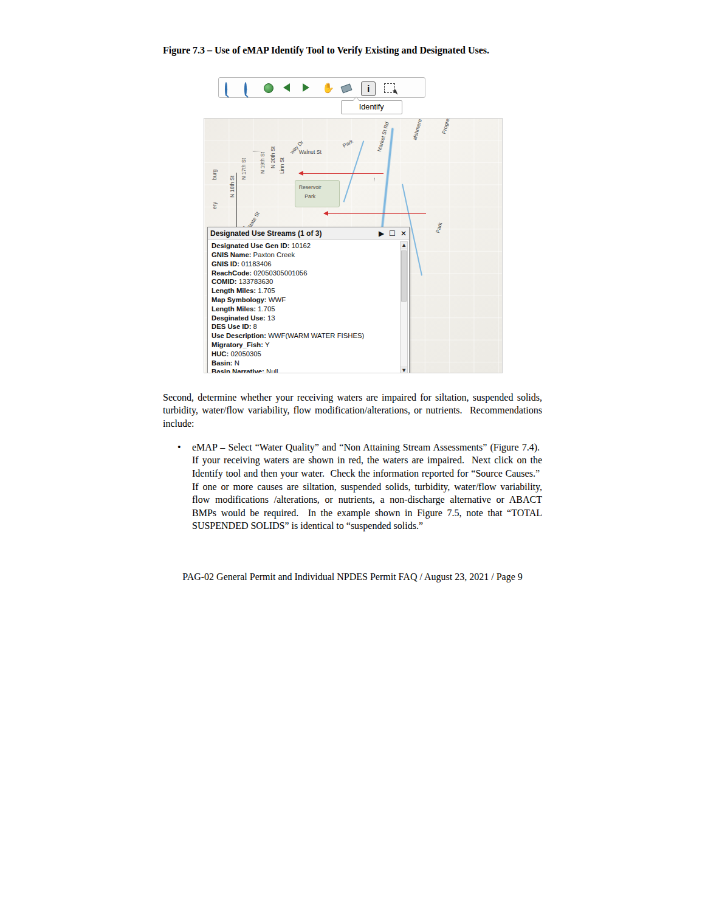Figure 7.3 – Use of eMAP Identify Tool to Verify Existing and Designated Uses.
+ − ✋ i
Identify
burg ery N 16th St N 17th St N 19th St N 20th St Linn St way Dr Walnut St Park Market St Rd alshmere Dr Progress Ave Reservoir Park State St Elm St St Park
Designated Use Streams (1 of 3) ▶ ☐ ✕
▲
▼
Designated Use Gen ID: 10162
GNIS Name: Paxton Creek
GNIS ID: 01183406
ReachCode: 02050305001056
COMID: 133783630
Length Miles: 1.705
Map Symbology: WWF
Length Miles: 1.705
Desginated Use: 13
DES Use ID: 8
Use Description: WWF(WARM WATER FISHES)
Migratory_Fish: Y
HUC: 02050305
Basin: N
Basin Narrative: Null
Segment Narrative: Null
Evaluation Date: Null
Last Edit Date: 1/3/2007 9:53:48 AM
Zoom to
Second, determine whether your receiving waters are impaired for siltation, suspended solids, turbidity, water/flow variability, flow modification/alterations, or nutrients. Recommendations include:
eMAP – Select “Water Quality” and “Non Attaining Stream Assessments” (Figure 7.4). If your receiving waters are shown in red, the waters are impaired. Next click on the Identify tool and then your water. Check the information reported for “Source Causes.” If one or more causes are siltation, suspended solids, turbidity, water/flow variability, flow modifications /alterations, or nutrients, a non-discharge alternative or ABACT BMPs would be required. In the example shown in Figure 7.5, note that “TOTAL SUSPENDED SOLIDS” is identical to “suspended solids.”
PAG-02 General Permit and Individual NPDES Permit FAQ / August 23, 2021 / Page 9